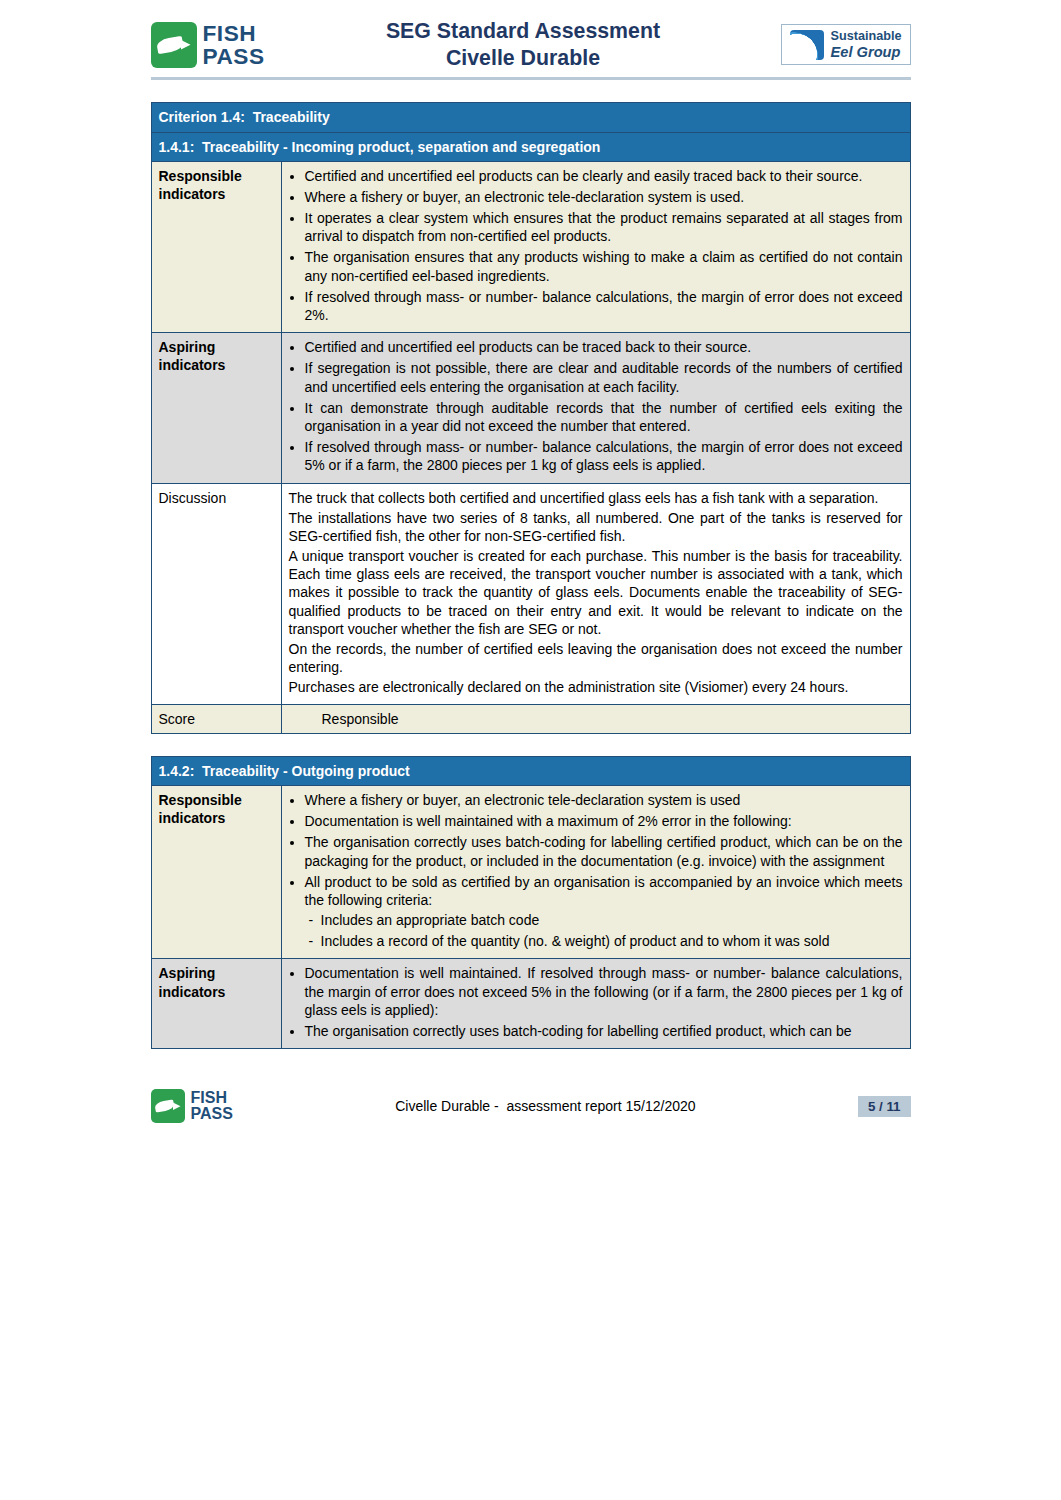FISH PASS
SEG Standard Assessment
Civelle Durable
Sustainable
Eel Group
| Criterion 1.4: Traceability |
| 1.4.1: Traceability - Incoming product, separation and segregation |
| Responsible indicators | Certified and uncertified eel products can be clearly and easily traced back to their source. Where a fishery or buyer, an electronic tele-declaration system is used. It operates a clear system which ensures that the product remains separated at all stages from arrival to dispatch from non-certified eel products. The organisation ensures that any products wishing to make a claim as certified do not contain any non-certified eel-based ingredients. If resolved through mass- or number- balance calculations, the margin of error does not exceed 2%. |
| Aspiring indicators | Certified and uncertified eel products can be traced back to their source. If segregation is not possible, there are clear and auditable records of the numbers of certified and uncertified eels entering the organisation at each facility. It can demonstrate through auditable records that the number of certified eels exiting the organisation in a year did not exceed the number that entered. If resolved through mass- or number- balance calculations, the margin of error does not exceed 5% or if a farm, the 2800 pieces per 1 kg of glass eels is applied. |
| Discussion | The truck that collects both certified and uncertified glass eels has a fish tank with a separation. The installations have two series of 8 tanks, all numbered. One part of the tanks is reserved for SEG-certified fish, the other for non-SEG-certified fish. A unique transport voucher is created for each purchase. This number is the basis for traceability. Each time glass eels are received, the transport voucher number is associated with a tank, which makes it possible to track the quantity of glass eels. Documents enable the traceability of SEG-qualified products to be traced on their entry and exit. It would be relevant to indicate on the transport voucher whether the fish are SEG or not. On the records, the number of certified eels leaving the organisation does not exceed the number entering. Purchases are electronically declared on the administration site (Visiomer) every 24 hours. |
| Score | Responsible |
| 1.4.2: Traceability - Outgoing product |
| Responsible indicators | Where a fishery or buyer, an electronic tele-declaration system is used Documentation is well maintained with a maximum of 2% error in the following: The organisation correctly uses batch-coding for labelling certified product, which can be on the packaging for the product, or included in the documentation (e.g. invoice) with the assignment All product to be sold as certified by an organisation is accompanied by an invoice which meets the following criteria: Includes an appropriate batch code Includes a record of the quantity (no. & weight) of product and to whom it was sold |
| Aspiring indicators | Documentation is well maintained. If resolved through mass- or number- balance calculations, the margin of error does not exceed 5% in the following (or if a farm, the 2800 pieces per 1 kg of glass eels is applied): The organisation correctly uses batch-coding for labelling certified product, which can be |
FISH PASS
Civelle Durable - assessment report 15/12/2020
5 / 11